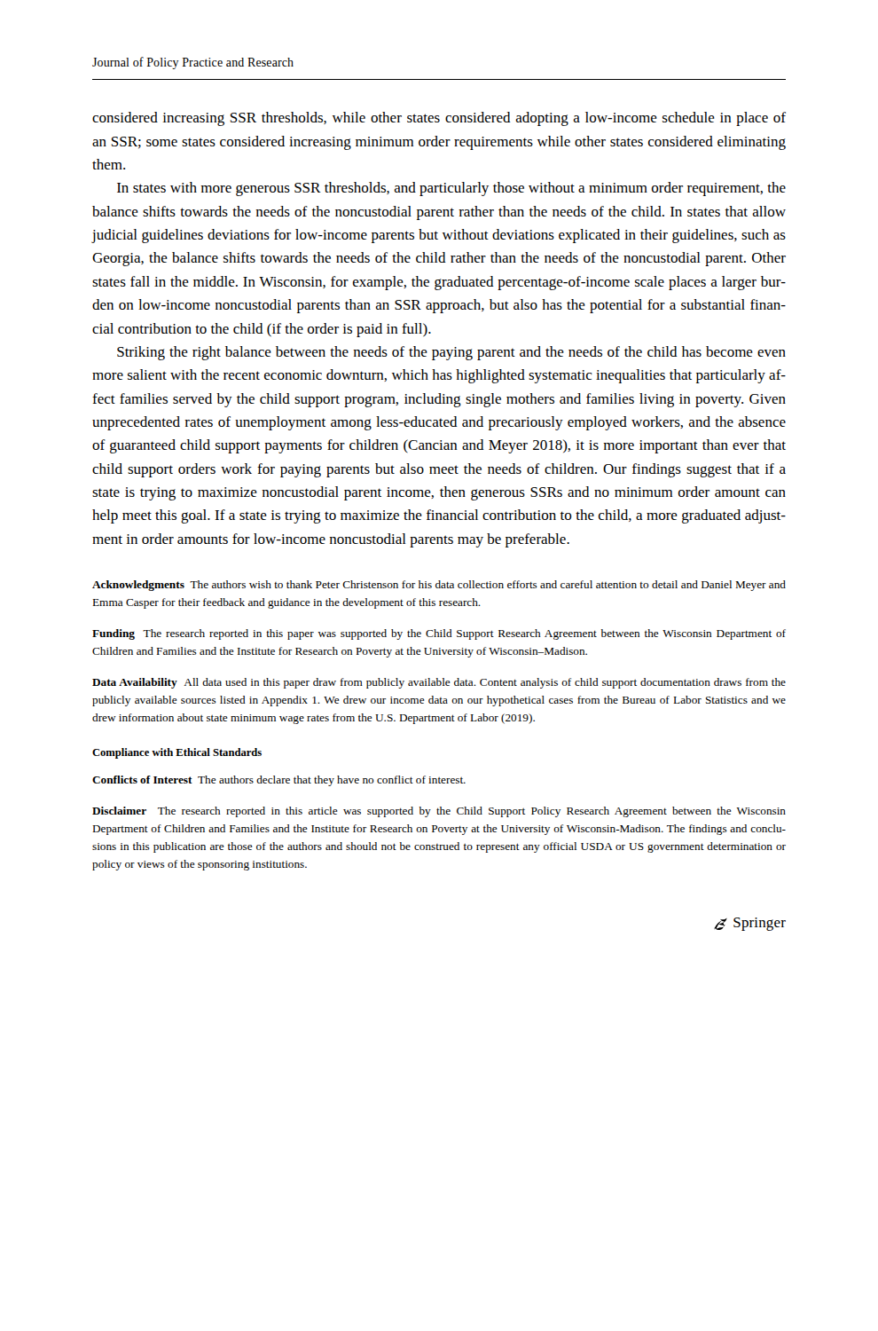Journal of Policy Practice and Research
considered increasing SSR thresholds, while other states considered adopting a low-income schedule in place of an SSR; some states considered increasing minimum order requirements while other states considered eliminating them.
In states with more generous SSR thresholds, and particularly those without a minimum order requirement, the balance shifts towards the needs of the noncustodial parent rather than the needs of the child. In states that allow judicial guidelines deviations for low-income parents but without deviations explicated in their guidelines, such as Georgia, the balance shifts towards the needs of the child rather than the needs of the noncustodial parent. Other states fall in the middle. In Wisconsin, for example, the graduated percentage-of-income scale places a larger burden on low-income noncustodial parents than an SSR approach, but also has the potential for a substantial financial contribution to the child (if the order is paid in full).
Striking the right balance between the needs of the paying parent and the needs of the child has become even more salient with the recent economic downturn, which has highlighted systematic inequalities that particularly affect families served by the child support program, including single mothers and families living in poverty. Given unprecedented rates of unemployment among less-educated and precariously employed workers, and the absence of guaranteed child support payments for children (Cancian and Meyer 2018), it is more important than ever that child support orders work for paying parents but also meet the needs of children. Our findings suggest that if a state is trying to maximize noncustodial parent income, then generous SSRs and no minimum order amount can help meet this goal. If a state is trying to maximize the financial contribution to the child, a more graduated adjustment in order amounts for low-income noncustodial parents may be preferable.
Acknowledgments The authors wish to thank Peter Christenson for his data collection efforts and careful attention to detail and Daniel Meyer and Emma Casper for their feedback and guidance in the development of this research.
Funding The research reported in this paper was supported by the Child Support Research Agreement between the Wisconsin Department of Children and Families and the Institute for Research on Poverty at the University of Wisconsin–Madison.
Data Availability All data used in this paper draw from publicly available data. Content analysis of child support documentation draws from the publicly available sources listed in Appendix 1. We drew our income data on our hypothetical cases from the Bureau of Labor Statistics and we drew information about state minimum wage rates from the U.S. Department of Labor (2019).
Compliance with Ethical Standards
Conflicts of Interest The authors declare that they have no conflict of interest.
Disclaimer The research reported in this article was supported by the Child Support Policy Research Agreement between the Wisconsin Department of Children and Families and the Institute for Research on Poverty at the University of Wisconsin-Madison. The findings and conclusions in this publication are those of the authors and should not be construed to represent any official USDA or US government determination or policy or views of the sponsoring institutions.
Springer